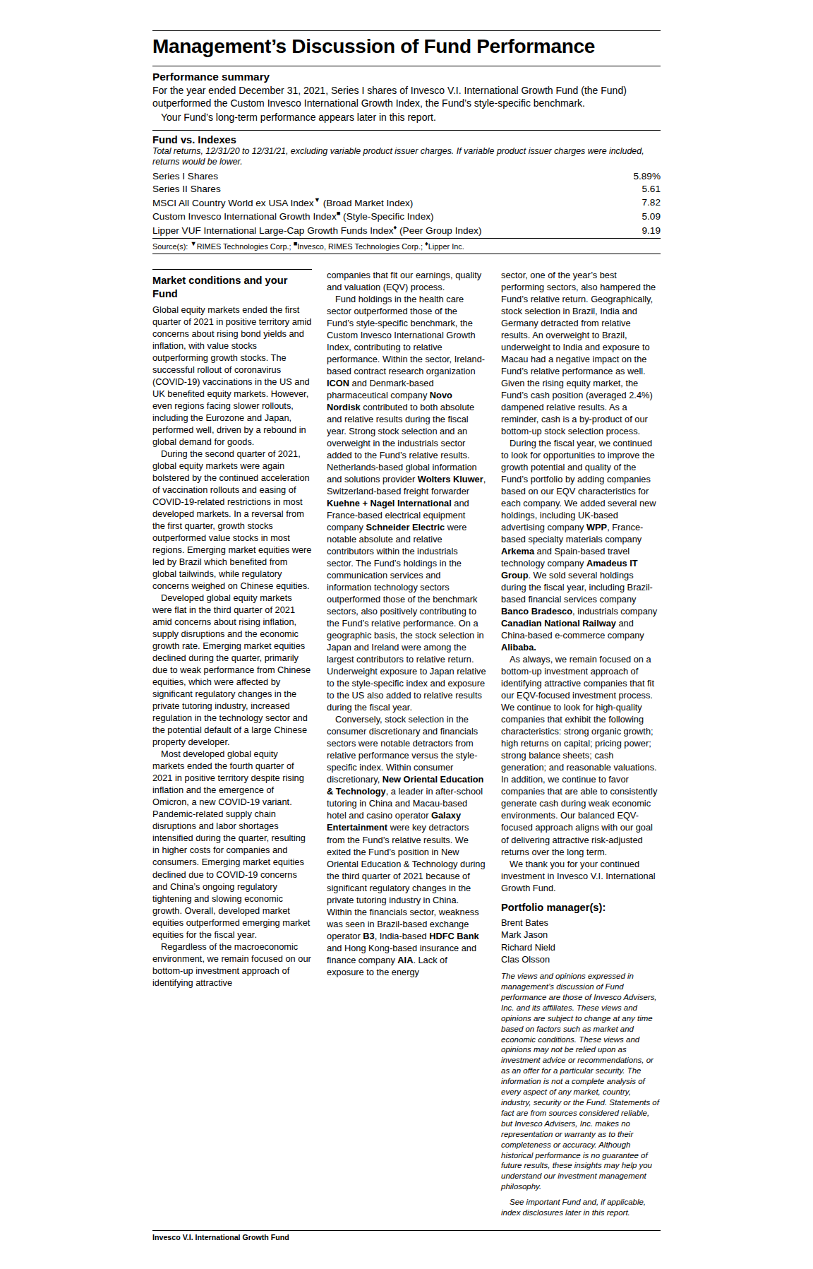Management’s Discussion of Fund Performance
Performance summary
For the year ended December 31, 2021, Series I shares of Invesco V.I. International Growth Fund (the Fund) outperformed the Custom Invesco International Growth Index, the Fund’s style-specific benchmark.
Your Fund’s long-term performance appears later in this report.
Fund vs. Indexes
Total returns, 12/31/20 to 12/31/21, excluding variable product issuer charges. If variable product issuer charges were included, returns would be lower.
| Series I Shares | 5.89% |
| Series II Shares | 5.61 |
| MSCI All Country World ex USA Index ▼ (Broad Market Index) | 7.82 |
| Custom Invesco International Growth Index ■ (Style-Specific Index) | 5.09 |
| Lipper VUF International Large-Cap Growth Funds Index ♦ (Peer Group Index) | 9.19 |
Source(s): ▼RIMES Technologies Corp.; ■Invesco, RIMES Technologies Corp.; ♦Lipper Inc.
Market conditions and your Fund
Global equity markets ended the first quarter of 2021 in positive territory amid concerns about rising bond yields and inflation, with value stocks outperforming growth stocks. The successful rollout of coronavirus (COVID-19) vaccinations in the US and UK benefited equity markets. However, even regions facing slower rollouts, including the Eurozone and Japan, performed well, driven by a rebound in global demand for goods.
During the second quarter of 2021, global equity markets were again bolstered by the continued acceleration of vaccination rollouts and easing of COVID-19-related restrictions in most developed markets. In a reversal from the first quarter, growth stocks outperformed value stocks in most regions. Emerging market equities were led by Brazil which benefited from global tailwinds, while regulatory concerns weighed on Chinese equities.
Developed global equity markets were flat in the third quarter of 2021 amid concerns about rising inflation, supply disruptions and the economic growth rate. Emerging market equities declined during the quarter, primarily due to weak performance from Chinese equities, which were affected by significant regulatory changes in the private tutoring industry, increased regulation in the technology sector and the potential default of a large Chinese property developer.
Most developed global equity markets ended the fourth quarter of 2021 in positive territory despite rising inflation and the emergence of Omicron, a new COVID-19 variant. Pandemic-related supply chain disruptions and labor shortages intensified during the quarter, resulting in higher costs for companies and consumers. Emerging market equities declined due to COVID-19 concerns and China’s ongoing regulatory tightening and slowing economic growth. Overall, developed market equities outperformed emerging market equities for the fiscal year.
Regardless of the macroeconomic environment, we remain focused on our bottom-up investment approach of identifying attractive
companies that fit our earnings, quality and valuation (EQV) process.
Fund holdings in the health care sector outperformed those of the Fund’s style-specific benchmark, the Custom Invesco International Growth Index, contributing to relative performance. Within the sector, Ireland-based contract research organization ICON and Denmark-based pharmaceutical company Novo Nordisk contributed to both absolute and relative results during the fiscal year. Strong stock selection and an overweight in the industrials sector added to the Fund’s relative results. Netherlands-based global information and solutions provider Wolters Kluwer, Switzerland-based freight forwarder Kuehne + Nagel International and France-based electrical equipment company Schneider Electric were notable absolute and relative contributors within the industrials sector. The Fund’s holdings in the communication services and information technology sectors outperformed those of the benchmark sectors, also positively contributing to the Fund’s relative performance. On a geographic basis, the stock selection in Japan and Ireland were among the largest contributors to relative return. Underweight exposure to Japan relative to the style-specific index and exposure to the US also added to relative results during the fiscal year.
Conversely, stock selection in the consumer discretionary and financials sectors were notable detractors from relative performance versus the style-specific index. Within consumer discretionary, New Oriental Education & Technology, a leader in after-school tutoring in China and Macau-based hotel and casino operator Galaxy Entertainment were key detractors from the Fund’s relative results. We exited the Fund’s position in New Oriental Education & Technology during the third quarter of 2021 because of significant regulatory changes in the private tutoring industry in China. Within the financials sector, weakness was seen in Brazil-based exchange operator B3, India-based HDFC Bank and Hong Kong-based insurance and finance company AIA. Lack of exposure to the energy
sector, one of the year’s best performing sectors, also hampered the Fund’s relative return. Geographically, stock selection in Brazil, India and Germany detracted from relative results. An overweight to Brazil, underweight to India and exposure to Macau had a negative impact on the Fund’s relative performance as well. Given the rising equity market, the Fund’s cash position (averaged 2.4%) dampened relative results. As a reminder, cash is a by-product of our bottom-up stock selection process.
During the fiscal year, we continued to look for opportunities to improve the growth potential and quality of the Fund’s portfolio by adding companies based on our EQV characteristics for each company. We added several new holdings, including UK-based advertising company WPP, France-based specialty materials company Arkema and Spain-based travel technology company Amadeus IT Group. We sold several holdings during the fiscal year, including Brazil-based financial services company Banco Bradesco, industrials company Canadian National Railway and China-based e-commerce company Alibaba.
As always, we remain focused on a bottom-up investment approach of identifying attractive companies that fit our EQV-focused investment process. We continue to look for high-quality companies that exhibit the following characteristics: strong organic growth; high returns on capital; pricing power; strong balance sheets; cash generation; and reasonable valuations. In addition, we continue to favor companies that are able to consistently generate cash during weak economic environments. Our balanced EQV-focused approach aligns with our goal of delivering attractive risk-adjusted returns over the long term.
We thank you for your continued investment in Invesco V.I. International Growth Fund.
Portfolio manager(s):
Brent Bates
Mark Jason
Richard Nield
Clas Olsson
The views and opinions expressed in management’s discussion of Fund performance are those of Invesco Advisers, Inc. and its affiliates. These views and opinions are subject to change at any time based on factors such as market and economic conditions. These views and opinions may not be relied upon as investment advice or recommendations, or as an offer for a particular security. The information is not a complete analysis of every aspect of any market, country, industry, security or the Fund. Statements of fact are from sources considered reliable, but Invesco Advisers, Inc. makes no representation or warranty as to their completeness or accuracy. Although historical performance is no guarantee of future results, these insights may help you understand our investment management philosophy.
See important Fund and, if applicable, index disclosures later in this report.
Invesco V.I. International Growth Fund